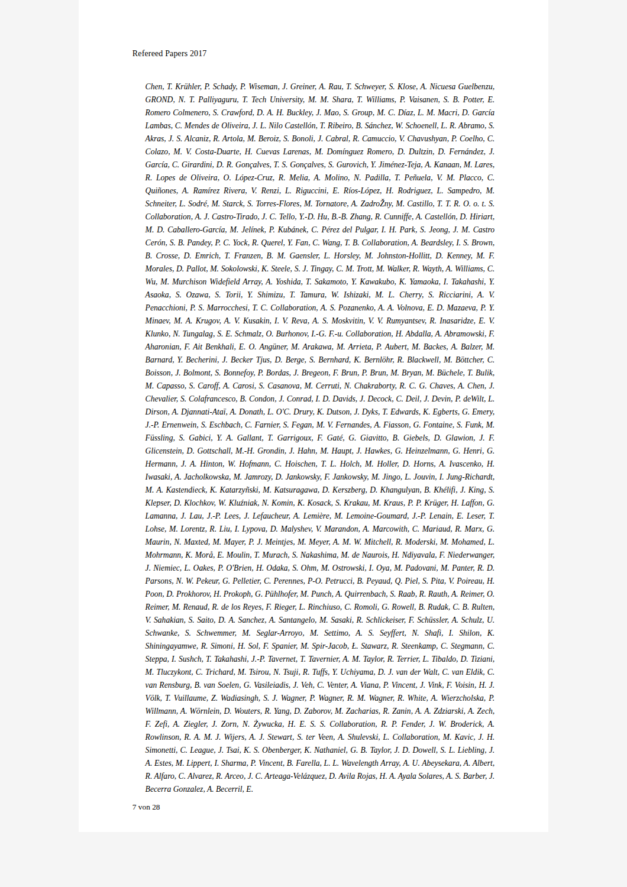Refereed Papers 2017
Chen, T. Krühler, P. Schady, P. Wiseman, J. Greiner, A. Rau, T. Schweyer, S. Klose, A. Nicuesa Guelbenzu, GROND, N. T. Palliyaguru, T. Tech University, M. M. Shara, T. Williams, P. Vaisanen, S. B. Potter, E. Romero Colmenero, S. Crawford, D. A. H. Buckley, J. Mao, S. Group, M. C. Díaz, L. M. Macri, D. García Lambas, C. Mendes de Oliveira, J. L. Nilo Castellón, T. Ribeiro, B. Sánchez, W. Schoenell, L. R. Abramo, S. Akras, J. S. Alcaniz, R. Artola, M. Beroiz, S. Bonoli, J. Cabral, R. Camuccio, V. Chavushyan, P. Coelho, C. Colazo, M. V. Costa-Duarte, H. Cuevas Larenas, M. Domínguez Romero, D. Dultzin, D. Fernández, J. García, C. Girardini, D. R. Gonçalves, T. S. Gonçalves, S. Gurovich, Y. Jiménez-Teja, A. Kanaan, M. Lares, R. Lopes de Oliveira, O. López-Cruz, R. Melia, A. Molino, N. Padilla, T. Peñuela, V. M. Placco, C. Quiñones, A. Ramírez Rivera, V. Renzi, L. Riguccini, E. Ríos-López, H. Rodriguez, L. Sampedro, M. Schneiter, L. Sodré, M. Starck, S. Torres-Flores, M. Tornatore, A. ZadroŽny, M. Castillo, T. T. R. O. o. t. S. Collaboration, A. J. Castro-Tirado, J. C. Tello, Y.-D. Hu, B.-B. Zhang, R. Cunniffe, A. Castellón, D. Hiriart, M. D. Caballero-García, M. Jelínek, P. Kubánek, C. Pérez del Pulgar, I. H. Park, S. Jeong, J. M. Castro Cerón, S. B. Pandey, P. C. Yock, R. Querel, Y. Fan, C. Wang, T. B. Collaboration, A. Beardsley, I. S. Brown, B. Crosse, D. Emrich, T. Franzen, B. M. Gaensler, L. Horsley, M. Johnston-Hollitt, D. Kenney, M. F. Morales, D. Pallot, M. Sokolowski, K. Steele, S. J. Tingay, C. M. Trott, M. Walker, R. Wayth, A. Williams, C. Wu, M. Murchison Widefield Array, A. Yoshida, T. Sakamoto, Y. Kawakubo, K. Yamaoka, I. Takahashi, Y. Asaoka, S. Ozawa, S. Torii, Y. Shimizu, T. Tamura, W. Ishizaki, M. L. Cherry, S. Ricciarini, A. V. Penacchioni, P. S. Marrocchesi, T. C. Collaboration, A. S. Pozanenko, A. A. Volnova, E. D. Mazaeva, P. Y. Minaev, M. A. Krugov, A. V. Kusakin, I. V. Reva, A. S. Moskvitin, V. V. Rumyantsev, R. Inasaridze, E. V. Klunko, N. Tungalag, S. E. Schmalz, O. Burhonov, I.-G. F.-u. Collaboration, H. Abdalla, A. Abramowski, F. Aharonian, F. Ait Benkhali, E. O. Angüner, M. Arakawa, M. Arrieta, P. Aubert, M. Backes, A. Balzer, M. Barnard, Y. Becherini, J. Becker Tjus, D. Berge, S. Bernhard, K. Bernlöhr, R. Blackwell, M. Böttcher, C. Boisson, J. Bolmont, S. Bonnefoy, P. Bordas, J. Bregeon, F. Brun, P. Brun, M. Bryan, M. Büchele, T. Bulik, M. Capasso, S. Caroff, A. Carosi, S. Casanova, M. Cerruti, N. Chakraborty, R. C. G. Chaves, A. Chen, J. Chevalier, S. Colafrancesco, B. Condon, J. Conrad, I. D. Davids, J. Decock, C. Deil, J. Devin, P. deWilt, L. Dirson, A. Djannati-Ataï, A. Donath, L. O'C. Drury, K. Dutson, J. Dyks, T. Edwards, K. Egberts, G. Emery, J.-P. Ernenwein, S. Eschbach, C. Farnier, S. Fegan, M. V. Fernandes, A. Fiasson, G. Fontaine, S. Funk, M. Füssling, S. Gabici, Y. A. Gallant, T. Garrigoux, F. Gaté, G. Giavitto, B. Giebels, D. Glawion, J. F. Glicenstein, D. Gottschall, M.-H. Grondin, J. Hahn, M. Haupt, J. Hawkes, G. Heinzelmann, G. Henri, G. Hermann, J. A. Hinton, W. Hofmann, C. Hoischen, T. L. Holch, M. Holler, D. Horns, A. Ivascenko, H. Iwasaki, A. Jacholkowska, M. Jamrozy, D. Jankowsky, F. Jankowsky, M. Jingo, L. Jouvin, I. Jung-Richardt, M. A. Kastendieck, K. Katarzyñski, M. Katsuragawa, D. Kerszberg, D. Khangulyan, B. Khélifi, J. King, S. Klepser, D. Klochkov, W. Kluźniak, N. Komin, K. Kosack, S. Krakau, M. Kraus, P. P. Krüger, H. Laffon, G. Lamanna, J. Lau, J.-P. Lees, J. Lefaucheur, A. Lemière, M. Lemoine-Goumard, J.-P. Lenain, E. Leser, T. Lohse, M. Lorentz, R. Liu, I. Lypova, D. Malyshev, V. Marandon, A. Marcowith, C. Mariaud, R. Marx, G. Maurin, N. Maxted, M. Mayer, P. J. Meintjes, M. Meyer, A. M. W. Mitchell, R. Moderski, M. Mohamed, L. Mohrmann, K. Morå, E. Moulin, T. Murach, S. Nakashima, M. de Naurois, H. Ndiyavala, F. Niederwanger, J. Niemiec, L. Oakes, P. O'Brien, H. Odaka, S. Ohm, M. Ostrowski, I. Oya, M. Padovani, M. Panter, R. D. Parsons, N. W. Pekeur, G. Pelletier, C. Perennes, P-O. Petrucci, B. Peyaud, Q. Piel, S. Pita, V. Poireau, H. Poon, D. Prokhorov, H. Prokoph, G. Pühlhofer, M. Punch, A. Quirrenbach, S. Raab, R. Rauth, A. Reimer, O. Reimer, M. Renaud, R. de los Reyes, F. Rieger, L. Rinchiuso, C. Romoli, G. Rowell, B. Rudak, C. B. Rulten, V. Sahakian, S. Saito, D. A. Sanchez, A. Santangelo, M. Sasaki, R. Schlickeiser, F. Schüssler, A. Schulz, U. Schwanke, S. Schwemmer, M. Seglar-Arroyo, M. Settimo, A. S. Seyffert, N. Shafi, I. Shilon, K. Shiningayamwe, R. Simoni, H. Sol, F. Spanier, M. Spir-Jacob, Ł. Stawarz, R. Steenkamp, C. Stegmann, C. Steppa, I. Sushch, T. Takahashi, J.-P. Tavernet, T. Tavernier, A. M. Taylor, R. Terrier, L. Tibaldo, D. Tiziani, M. Tluczykont, C. Trichard, M. Tsirou, N. Tsuji, R. Tuffs, Y. Uchiyama, D. J. van der Walt, C. van Eldik, C. van Rensburg, B. van Soelen, G. Vasileiadis, J. Veh, C. Venter, A. Viana, P. Vincent, J. Vink, F. Voisin, H. J. Völk, T. Vuillaume, Z. Wadiasingh, S. J. Wagner, P. Wagner, R. M. Wagner, R. White, A. Wierzcholska, P. Willmann, A. Wörnlein, D. Wouters, R. Yang, D. Zaborov, M. Zacharias, R. Zanin, A. A. Zdziarski, A. Zech, F. Zefi, A. Ziegler, J. Zorn, N. Żywucka, H. E. S. S. Collaboration, R. P. Fender, J. W. Broderick, A. Rowlinson, R. A. M. J. Wijers, A. J. Stewart, S. ter Veen, A. Shulevski, L. Collaboration, M. Kavic, J. H. Simonetti, C. League, J. Tsai, K. S. Obenberger, K. Nathaniel, G. B. Taylor, J. D. Dowell, S. L. Liebling, J. A. Estes, M. Lippert, I. Sharma, P. Vincent, B. Farella, L. L. Wavelength Array, A. U. Abeysekara, A. Albert, R. Alfaro, C. Alvarez, R. Arceo, J. C. Arteaga-Velázquez, D. Avila Rojas, H. A. Ayala Solares, A. S. Barber, J. Becerra Gonzalez, A. Becerril, E.
7 von 28